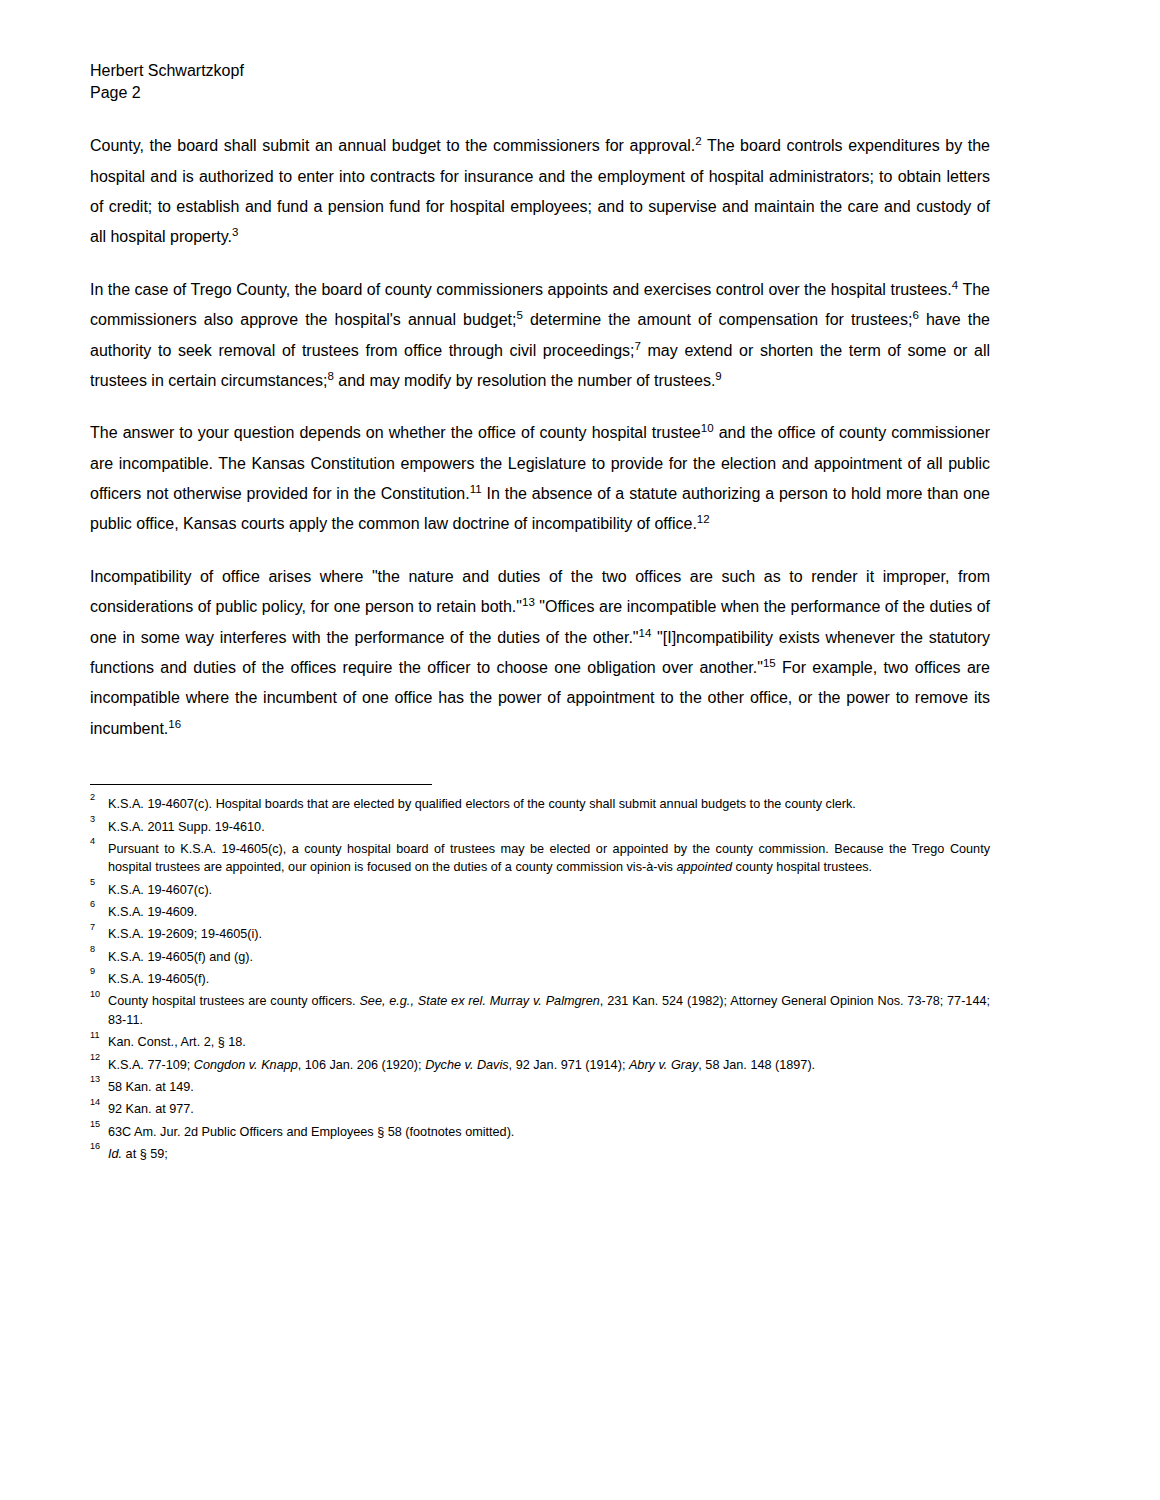Herbert Schwartzkopf
Page 2
County, the board shall submit an annual budget to the commissioners for approval.2 The board controls expenditures by the hospital and is authorized to enter into contracts for insurance and the employment of hospital administrators; to obtain letters of credit; to establish and fund a pension fund for hospital employees; and to supervise and maintain the care and custody of all hospital property.3
In the case of Trego County, the board of county commissioners appoints and exercises control over the hospital trustees.4 The commissioners also approve the hospital's annual budget;5 determine the amount of compensation for trustees;6 have the authority to seek removal of trustees from office through civil proceedings;7 may extend or shorten the term of some or all trustees in certain circumstances;8 and may modify by resolution the number of trustees.9
The answer to your question depends on whether the office of county hospital trustee10 and the office of county commissioner are incompatible. The Kansas Constitution empowers the Legislature to provide for the election and appointment of all public officers not otherwise provided for in the Constitution.11 In the absence of a statute authorizing a person to hold more than one public office, Kansas courts apply the common law doctrine of incompatibility of office.12
Incompatibility of office arises where "the nature and duties of the two offices are such as to render it improper, from considerations of public policy, for one person to retain both."13 "Offices are incompatible when the performance of the duties of one in some way interferes with the performance of the duties of the other."14 "[I]ncompatibility exists whenever the statutory functions and duties of the offices require the officer to choose one obligation over another."15 For example, two offices are incompatible where the incumbent of one office has the power of appointment to the other office, or the power to remove its incumbent.16
2 K.S.A. 19-4607(c). Hospital boards that are elected by qualified electors of the county shall submit annual budgets to the county clerk.
3 K.S.A. 2011 Supp. 19-4610.
4 Pursuant to K.S.A. 19-4605(c), a county hospital board of trustees may be elected or appointed by the county commission. Because the Trego County hospital trustees are appointed, our opinion is focused on the duties of a county commission vis-à-vis appointed county hospital trustees.
5 K.S.A. 19-4607(c).
6 K.S.A. 19-4609.
7 K.S.A. 19-2609; 19-4605(i).
8 K.S.A. 19-4605(f) and (g).
9 K.S.A. 19-4605(f).
10 County hospital trustees are county officers. See, e.g., State ex rel. Murray v. Palmgren, 231 Kan. 524 (1982); Attorney General Opinion Nos. 73-78; 77-144; 83-11.
11 Kan. Const., Art. 2, § 18.
12 K.S.A. 77-109; Congdon v. Knapp, 106 Jan. 206 (1920); Dyche v. Davis, 92 Jan. 971 (1914); Abry v. Gray, 58 Jan. 148 (1897).
13 58 Kan. at 149.
14 92 Kan. at 977.
15 63C Am. Jur. 2d Public Officers and Employees § 58 (footnotes omitted).
16 Id. at § 59;